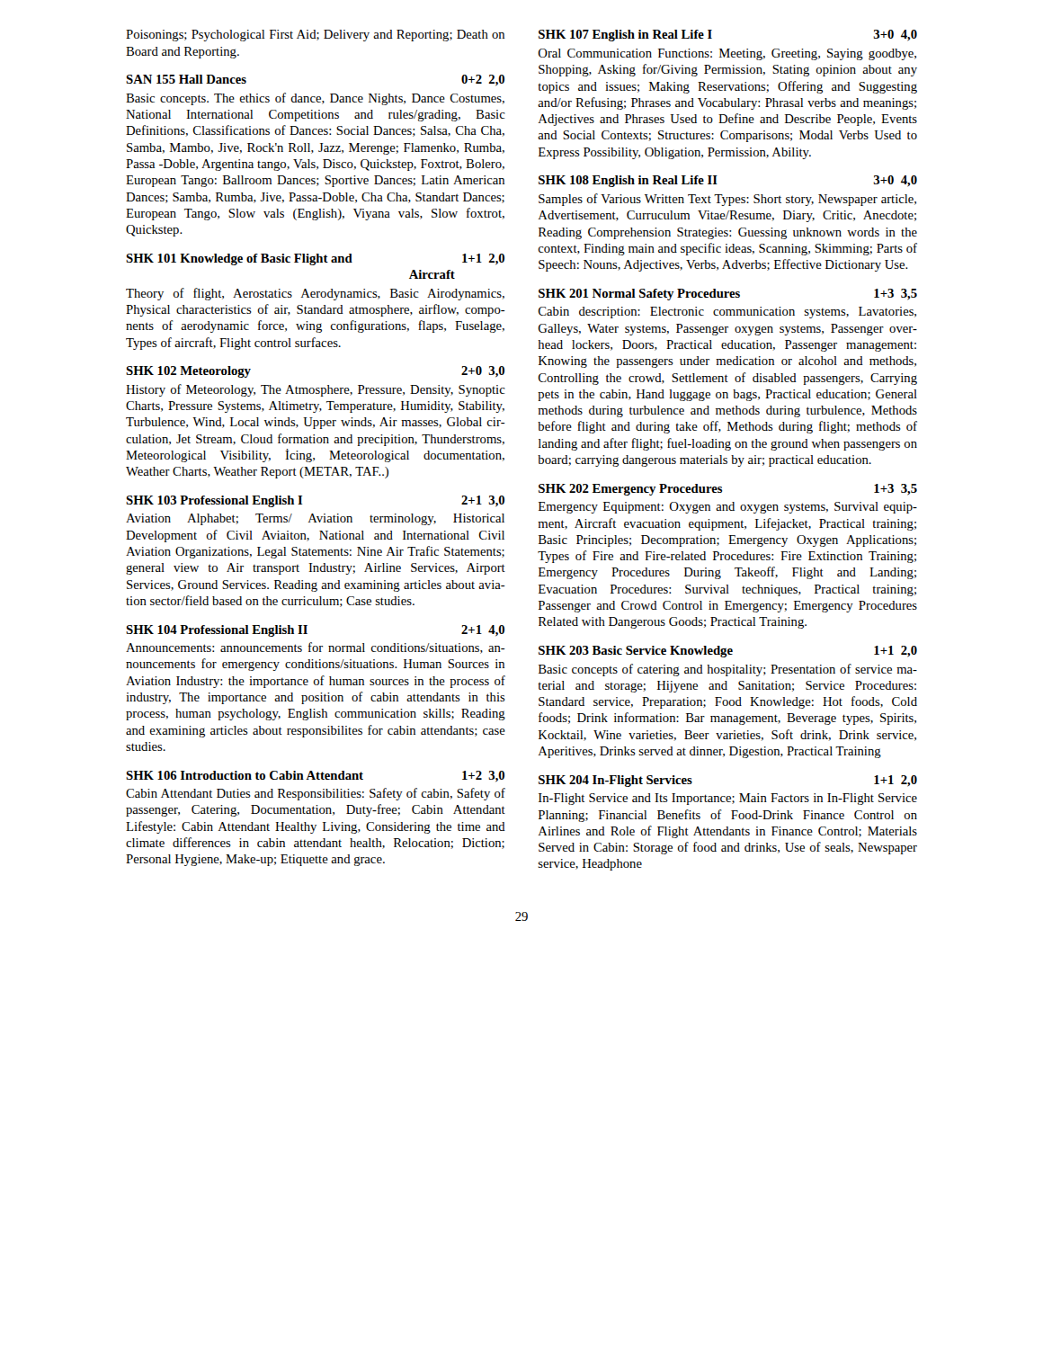Poisonings; Psychological First Aid; Delivery and Reporting; Death on Board and Reporting.
SAN 155 Hall Dances 0+2 2,0
Basic concepts. The ethics of dance, Dance Nights, Dance Costumes, National International Competitions and rules/grading, Basic Definitions, Classifications of Dances: Social Dances; Salsa, Cha Cha, Samba, Mambo, Jive, Rock'n Roll, Jazz, Merenge; Flamenko, Rumba, Passa -Doble, Argentina tango, Vals, Disco, Quickstep, Foxtrot, Bolero, European Tango: Ballroom Dances; Sportive Dances; Latin American Dances; Samba, Rumba, Jive, Passa-Doble, Cha Cha, Standart Dances; European Tango, Slow vals (English), Viyana vals, Slow foxtrot, Quickstep.
SHK 101 Knowledge of Basic Flight andAircraft 1+1 2,0
Theory of flight, Aerostatics Aerodynamics, Basic Airodynamics, Physical characteristics of air, Standard atmosphere, airflow, components of aerodynamic force, wing configurations, flaps, Fuselage, Types of aircraft, Flight control surfaces.
SHK 102 Meteorology 2+0 3,0
History of Meteorology, The Atmosphere, Pressure, Density, Synoptic Charts, Pressure Systems, Altimetry, Temperature, Humidity, Stability, Turbulence, Wind, Local winds, Upper winds, Air masses, Global circulation, Jet Stream, Cloud formation and precipition, Thunderstroms, Meteorological Visibility, İcing, Meteorological documentation, Weather Charts, Weather Report (METAR, TAF..)
SHK 103 Professional English I 2+1 3,0
Aviation Alphabet; Terms/ Aviation terminology, Historical Development of Civil Aviaiton, National and International Civil Aviation Organizations, Legal Statements: Nine Air Trafic Statements; general view to Air transport Industry; Airline Services, Airport Services, Ground Services. Reading and examining articles about aviation sector/field based on the curriculum; Case studies.
SHK 104 Professional English II 2+1 4,0
Announcements: announcements for normal conditions/situations, announcements for emergency conditions/situations. Human Sources in Aviation Industry: the importance of human sources in the process of industry, The importance and position of cabin attendants in this process, human psychology, English communication skills; Reading and examining articles about responsibilites for cabin attendants; case studies.
SHK 106 Introduction to Cabin Attendant 1+2 3,0
Cabin Attendant Duties and Responsibilities: Safety of cabin, Safety of passenger, Catering, Documentation, Duty-free; Cabin Attendant Lifestyle: Cabin Attendant Healthy Living, Considering the time and climate differences in cabin attendant health, Relocation; Diction; Personal Hygiene, Make-up; Etiquette and grace.
SHK 107 English in Real Life I 3+0 4,0
Oral Communication Functions: Meeting, Greeting, Saying goodbye, Shopping, Asking for/Giving Permission, Stating opinion about any topics and issues; Making Reservations; Offering and Suggesting and/or Refusing; Phrases and Vocabulary: Phrasal verbs and meanings; Adjectives and Phrases Used to Define and Describe People, Events and Social Contexts; Structures: Comparisons; Modal Verbs Used to Express Possibility, Obligation, Permission, Ability.
SHK 108 English in Real Life II 3+0 4,0
Samples of Various Written Text Types: Short story, Newspaper article, Advertisement, Curruculum Vitae/Resume, Diary, Critic, Anecdote; Reading Comprehension Strategies: Guessing unknown words in the context, Finding main and specific ideas, Scanning, Skimming; Parts of Speech: Nouns, Adjectives, Verbs, Adverbs; Effective Dictionary Use.
SHK 201 Normal Safety Procedures 1+3 3,5
Cabin description: Electronic communication systems, Lavatories, Galleys, Water systems, Passenger oxygen systems, Passenger overhead lockers, Doors, Practical education, Passenger management: Knowing the passengers under medication or alcohol and methods, Controlling the crowd, Settlement of disabled passengers, Carrying pets in the cabin, Hand luggage on bags, Practical education; General methods during turbulence and methods during turbulence, Methods before flight and during take off, Methods during flight; methods of landing and after flight; fuel-loading on the ground when passengers on board; carrying dangerous materials by air; practical education.
SHK 202 Emergency Procedures 1+3 3,5
Emergency Equipment: Oxygen and oxygen systems, Survival equipment, Aircraft evacuation equipment, Lifejacket, Practical training; Basic Principles; Decompration; Emergency Oxygen Applications; Types of Fire and Fire-related Procedures: Fire Extinction Training; Emergency Procedures During Takeoff, Flight and Landing; Evacuation Procedures: Survival techniques, Practical training; Passenger and Crowd Control in Emergency; Emergency Procedures Related with Dangerous Goods; Practical Training.
SHK 203 Basic Service Knowledge 1+1 2,0
Basic concepts of catering and hospitality; Presentation of service material and storage; Hijyene and Sanitation; Service Procedures: Standard service, Preparation; Food Knowledge: Hot foods, Cold foods; Drink information: Bar management, Beverage types, Spirits, Kocktail, Wine varieties, Beer varieties, Soft drink, Drink service, Aperitives, Drinks served at dinner, Digestion, Practical Training
SHK 204 In-Flight Services 1+1 2,0
In-Flight Service and Its Importance; Main Factors in In-Flight Service Planning; Financial Benefits of Food-Drink Finance Control on Airlines and Role of Flight Attendants in Finance Control; Materials Served in Cabin: Storage of food and drinks, Use of seals, Newspaper service, Headphone
29